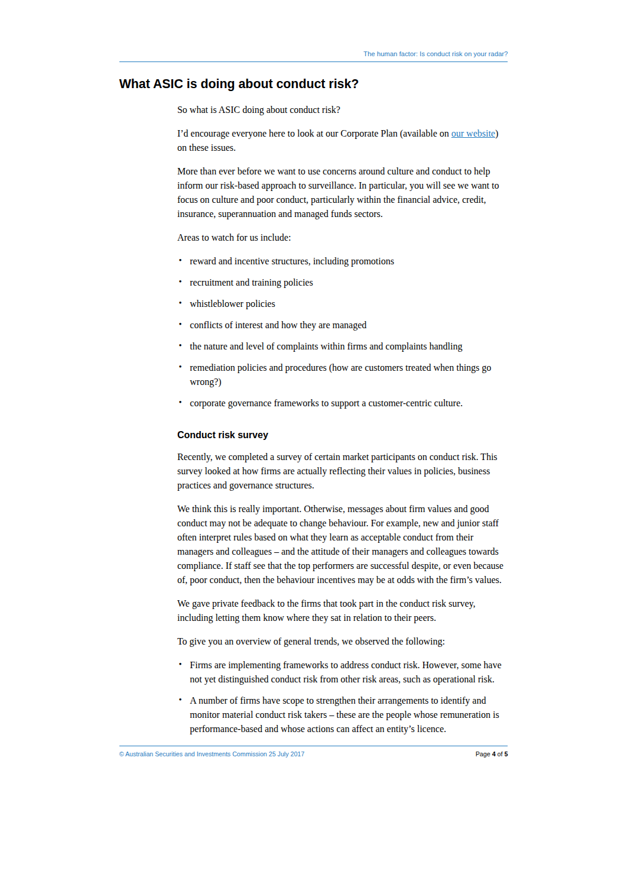The human factor: Is conduct risk on your radar?
What ASIC is doing about conduct risk?
So what is ASIC doing about conduct risk?
I’d encourage everyone here to look at our Corporate Plan (available on our website) on these issues.
More than ever before we want to use concerns around culture and conduct to help inform our risk-based approach to surveillance. In particular, you will see we want to focus on culture and poor conduct, particularly within the financial advice, credit, insurance, superannuation and managed funds sectors.
Areas to watch for us include:
reward and incentive structures, including promotions
recruitment and training policies
whistleblower policies
conflicts of interest and how they are managed
the nature and level of complaints within firms and complaints handling
remediation policies and procedures (how are customers treated when things go wrong?)
corporate governance frameworks to support a customer-centric culture.
Conduct risk survey
Recently, we completed a survey of certain market participants on conduct risk. This survey looked at how firms are actually reflecting their values in policies, business practices and governance structures.
We think this is really important. Otherwise, messages about firm values and good conduct may not be adequate to change behaviour. For example, new and junior staff often interpret rules based on what they learn as acceptable conduct from their managers and colleagues – and the attitude of their managers and colleagues towards compliance. If staff see that the top performers are successful despite, or even because of, poor conduct, then the behaviour incentives may be at odds with the firm’s values.
We gave private feedback to the firms that took part in the conduct risk survey, including letting them know where they sat in relation to their peers.
To give you an overview of general trends, we observed the following:
Firms are implementing frameworks to address conduct risk. However, some have not yet distinguished conduct risk from other risk areas, such as operational risk.
A number of firms have scope to strengthen their arrangements to identify and monitor material conduct risk takers – these are the people whose remuneration is performance-based and whose actions can affect an entity’s licence.
© Australian Securities and Investments Commission 25 July 2017
Page 4 of 5